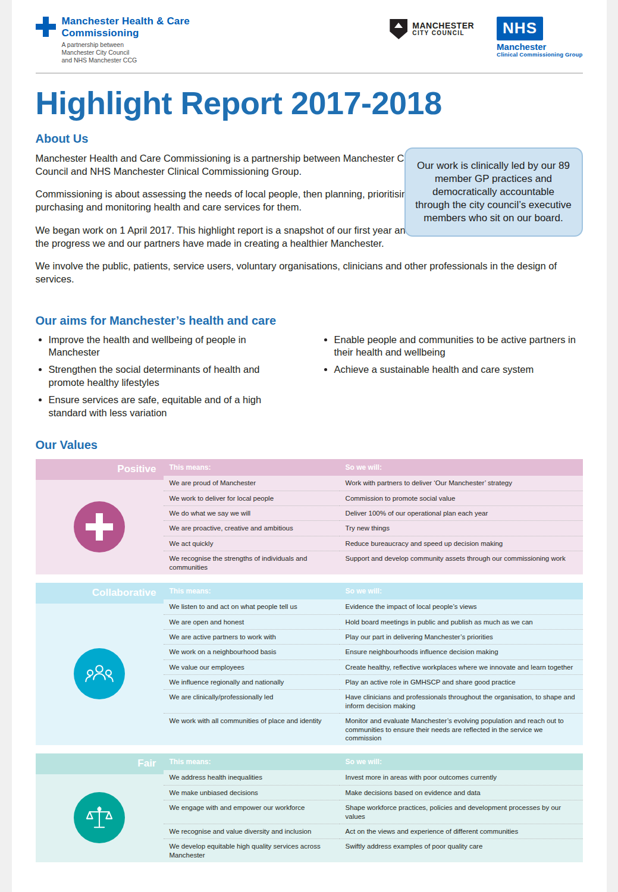Manchester Health & Care
Commissioning
A partnership between
Manchester City Council
and NHS Manchester CCG
MANCHESTER
CITY COUNCIL
NHS
Manchester Clinical Commissioning Group
Highlight Report 2017-2018
About Us
Our work is clinically led by our 89 member GP practices and democratically accountable through the city council’s executive members who sit on our board.
Manchester Health and Care Commissioning is a partnership between Manchester City Council and NHS Manchester Clinical Commissioning Group.
Commissioning is about assessing the needs of local people, then planning, prioritising, purchasing and monitoring health and care services for them.
We began work on 1 April 2017. This highlight report is a snapshot of our first year and the progress we and our partners have made in creating a healthier Manchester.
We involve the public, patients, service users, voluntary organisations, clinicians and other professionals in the design of services.
Our aims for Manchester’s health and care
Improve the health and wellbeing of people in Manchester
Strengthen the social determinants of health and promote healthy lifestyles
Ensure services are safe, equitable and of a high standard with less variation
Enable people and communities to be active partners in their health and wellbeing
Achieve a sustainable health and care system
Our Values
Positive
| This means: | So we will: |
| --- | --- |
| We are proud of Manchester | Work with partners to deliver ‘Our Manchester’ strategy |
| We work to deliver for local people | Commission to promote social value |
| We do what we say we will | Deliver 100% of our operational plan each year |
| We are proactive, creative and ambitious | Try new things |
| We act quickly | Reduce bureaucracy and speed up decision making |
| We recognise the strengths of individuals and communities | Support and develop community assets through our commissioning work |
Collaborative
| This means: | So we will: |
| --- | --- |
| We listen to and act on what people tell us | Evidence the impact of local people’s views |
| We are open and honest | Hold board meetings in public and publish as much as we can |
| We are active partners to work with | Play our part in delivering Manchester’s priorities |
| We work on a neighbourhood basis | Ensure neighbourhoods influence decision making |
| We value our employees | Create healthy, reflective workplaces where we innovate and learn together |
| We influence regionally and nationally | Play an active role in GMHSCP and share good practice |
| We are clinically/professionally led | Have clinicians and professionals throughout the organisation, to shape and inform decision making |
| We work with all communities of place and identity | Monitor and evaluate Manchester’s evolving population and reach out to communities to ensure their needs are reflected in the service we commission |
Fair
| This means: | So we will: |
| --- | --- |
| We address health inequalities | Invest more in areas with poor outcomes currently |
| We make unbiased decisions | Make decisions based on evidence and data |
| We engage with and empower our workforce | Shape workforce practices, policies and development processes by our values |
| We recognise and value diversity and inclusion | Act on the views and experience of different communities |
| We develop equitable high quality services across Manchester | Swiftly address examples of poor quality care |